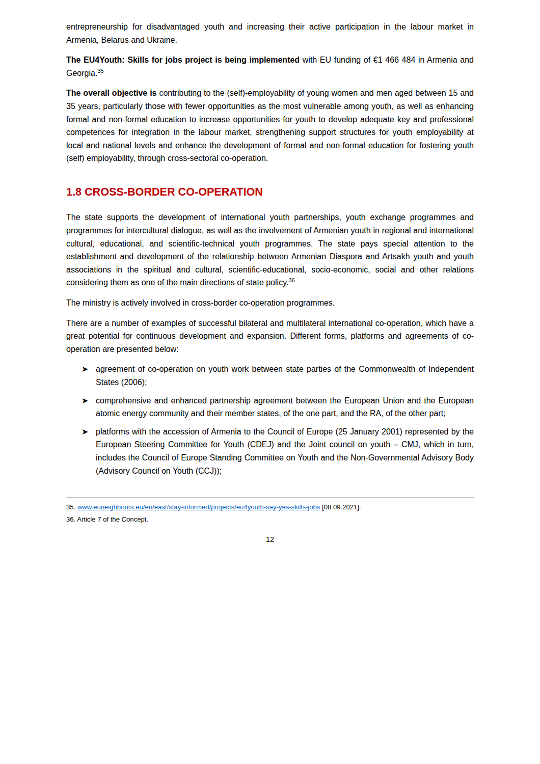entrepreneurship for disadvantaged youth and increasing their active participation in the labour market in Armenia, Belarus and Ukraine.
The EU4Youth: Skills for jobs project is being implemented with EU funding of €1 466 484 in Armenia and Georgia.35
The overall objective is contributing to the (self)-employability of young women and men aged between 15 and 35 years, particularly those with fewer opportunities as the most vulnerable among youth, as well as enhancing formal and non-formal education to increase opportunities for youth to develop adequate key and professional competences for integration in the labour market, strengthening support structures for youth employability at local and national levels and enhance the development of formal and non-formal education for fostering youth (self) employability, through cross-sectoral co-operation.
1.8 CROSS-BORDER CO-OPERATION
The state supports the development of international youth partnerships, youth exchange programmes and programmes for intercultural dialogue, as well as the involvement of Armenian youth in regional and international cultural, educational, and scientific-technical youth programmes. The state pays special attention to the establishment and development of the relationship between Armenian Diaspora and Artsakh youth and youth associations in the spiritual and cultural, scientific-educational, socio-economic, social and other relations considering them as one of the main directions of state policy.36
The ministry is actively involved in cross-border co-operation programmes.
There are a number of examples of successful bilateral and multilateral international co-operation, which have a great potential for continuous development and expansion. Different forms, platforms and agreements of co-operation are presented below:
agreement of co-operation on youth work between state parties of the Commonwealth of Independent States (2006);
comprehensive and enhanced partnership agreement between the European Union and the European atomic energy community and their member states, of the one part, and the RA, of the other part;
platforms with the accession of Armenia to the Council of Europe (25 January 2001) represented by the European Steering Committee for Youth (CDEJ) and the Joint council on youth – CMJ, which in turn, includes the Council of Europe Standing Committee on Youth and the Non-Governmental Advisory Body (Advisory Council on Youth (CCJ));
35. www.euneighbours.eu/en/east/stay-informed/projects/eu4youth-say-yes-skills-jobs [08.09.2021].
36. Article 7 of the Concept.
12